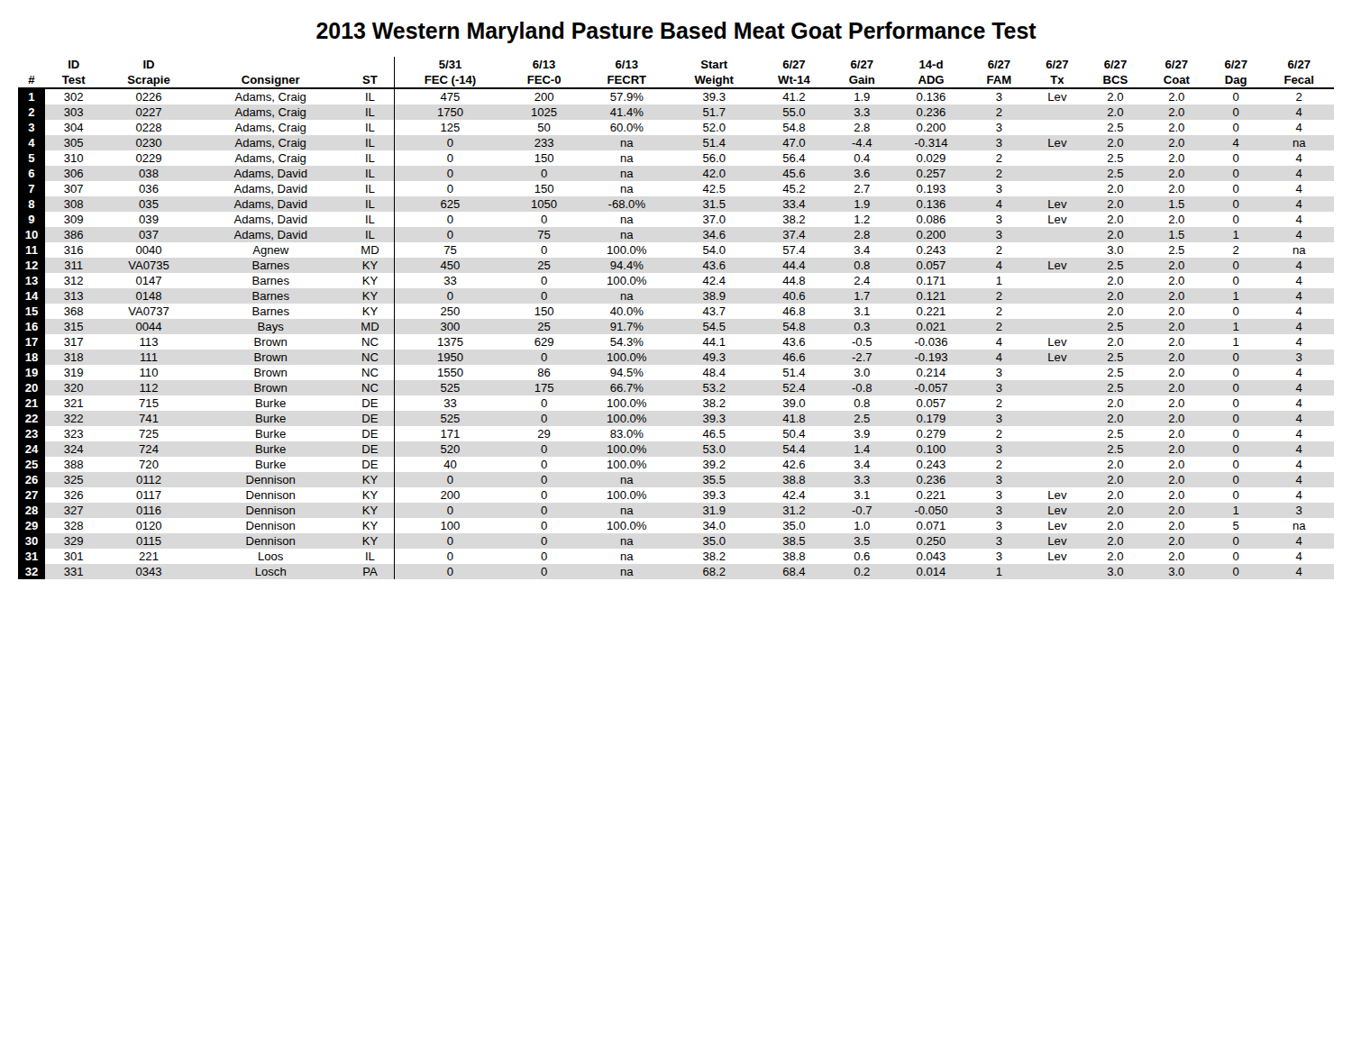2013 Western Maryland Pasture Based Meat Goat Performance Test
| | ID | ID | | | 5/31 | 6/13 | 6/13 | Start | 6/27 | 6/27 | 14-d | 6/27 | 6/27 | 6/27 | 6/27 | 6/27 | 6/27 |
| --- | --- | --- | --- | --- | --- | --- | --- | --- | --- | --- | --- | --- | --- | --- | --- | --- | --- |
| # | Test | Scrapie | Consigner | ST | FEC (-14) | FEC-0 | FECRT | Weight | Wt-14 | Gain | ADG | FAM | Tx | BCS | Coat | Dag | Fecal |
| 1 | 302 | 0226 | Adams, Craig | IL | 475 | 200 | 57.9% | 39.3 | 41.2 | 1.9 | 0.136 | 3 | Lev | 2.0 | 2.0 | 0 | 2 |
| 2 | 303 | 0227 | Adams, Craig | IL | 1750 | 1025 | 41.4% | 51.7 | 55.0 | 3.3 | 0.236 | 2 | | 2.0 | 2.0 | 0 | 4 |
| 3 | 304 | 0228 | Adams, Craig | IL | 125 | 50 | 60.0% | 52.0 | 54.8 | 2.8 | 0.200 | 3 | | 2.5 | 2.0 | 0 | 4 |
| 4 | 305 | 0230 | Adams, Craig | IL | 0 | 233 | na | 51.4 | 47.0 | -4.4 | -0.314 | 3 | Lev | 2.0 | 2.0 | 4 | na |
| 5 | 310 | 0229 | Adams, Craig | IL | 0 | 150 | na | 56.0 | 56.4 | 0.4 | 0.029 | 2 | | 2.5 | 2.0 | 0 | 4 |
| 6 | 306 | 038 | Adams, David | IL | 0 | 0 | na | 42.0 | 45.6 | 3.6 | 0.257 | 2 | | 2.5 | 2.0 | 0 | 4 |
| 7 | 307 | 036 | Adams, David | IL | 0 | 150 | na | 42.5 | 45.2 | 2.7 | 0.193 | 3 | | 2.0 | 2.0 | 0 | 4 |
| 8 | 308 | 035 | Adams, David | IL | 625 | 1050 | -68.0% | 31.5 | 33.4 | 1.9 | 0.136 | 4 | Lev | 2.0 | 1.5 | 0 | 4 |
| 9 | 309 | 039 | Adams, David | IL | 0 | 0 | na | 37.0 | 38.2 | 1.2 | 0.086 | 3 | Lev | 2.0 | 2.0 | 0 | 4 |
| 10 | 386 | 037 | Adams, David | IL | 0 | 75 | na | 34.6 | 37.4 | 2.8 | 0.200 | 3 | | 2.0 | 1.5 | 1 | 4 |
| 11 | 316 | 0040 | Agnew | MD | 75 | 0 | 100.0% | 54.0 | 57.4 | 3.4 | 0.243 | 2 | | 3.0 | 2.5 | 2 | na |
| 12 | 311 | VA0735 | Barnes | KY | 450 | 25 | 94.4% | 43.6 | 44.4 | 0.8 | 0.057 | 4 | Lev | 2.5 | 2.0 | 0 | 4 |
| 13 | 312 | 0147 | Barnes | KY | 33 | 0 | 100.0% | 42.4 | 44.8 | 2.4 | 0.171 | 1 | | 2.0 | 2.0 | 0 | 4 |
| 14 | 313 | 0148 | Barnes | KY | 0 | 0 | na | 38.9 | 40.6 | 1.7 | 0.121 | 2 | | 2.0 | 2.0 | 1 | 4 |
| 15 | 368 | VA0737 | Barnes | KY | 250 | 150 | 40.0% | 43.7 | 46.8 | 3.1 | 0.221 | 2 | | 2.0 | 2.0 | 0 | 4 |
| 16 | 315 | 0044 | Bays | MD | 300 | 25 | 91.7% | 54.5 | 54.8 | 0.3 | 0.021 | 2 | | 2.5 | 2.0 | 1 | 4 |
| 17 | 317 | 113 | Brown | NC | 1375 | 629 | 54.3% | 44.1 | 43.6 | -0.5 | -0.036 | 4 | Lev | 2.0 | 2.0 | 1 | 4 |
| 18 | 318 | 111 | Brown | NC | 1950 | 0 | 100.0% | 49.3 | 46.6 | -2.7 | -0.193 | 4 | Lev | 2.5 | 2.0 | 0 | 3 |
| 19 | 319 | 110 | Brown | NC | 1550 | 86 | 94.5% | 48.4 | 51.4 | 3.0 | 0.214 | 3 | | 2.5 | 2.0 | 0 | 4 |
| 20 | 320 | 112 | Brown | NC | 525 | 175 | 66.7% | 53.2 | 52.4 | -0.8 | -0.057 | 3 | | 2.5 | 2.0 | 0 | 4 |
| 21 | 321 | 715 | Burke | DE | 33 | 0 | 100.0% | 38.2 | 39.0 | 0.8 | 0.057 | 2 | | 2.0 | 2.0 | 0 | 4 |
| 22 | 322 | 741 | Burke | DE | 525 | 0 | 100.0% | 39.3 | 41.8 | 2.5 | 0.179 | 3 | | 2.0 | 2.0 | 0 | 4 |
| 23 | 323 | 725 | Burke | DE | 171 | 29 | 83.0% | 46.5 | 50.4 | 3.9 | 0.279 | 2 | | 2.5 | 2.0 | 0 | 4 |
| 24 | 324 | 724 | Burke | DE | 520 | 0 | 100.0% | 53.0 | 54.4 | 1.4 | 0.100 | 3 | | 2.5 | 2.0 | 0 | 4 |
| 25 | 388 | 720 | Burke | DE | 40 | 0 | 100.0% | 39.2 | 42.6 | 3.4 | 0.243 | 2 | | 2.0 | 2.0 | 0 | 4 |
| 26 | 325 | 0112 | Dennison | KY | 0 | 0 | na | 35.5 | 38.8 | 3.3 | 0.236 | 3 | | 2.0 | 2.0 | 0 | 4 |
| 27 | 326 | 0117 | Dennison | KY | 200 | 0 | 100.0% | 39.3 | 42.4 | 3.1 | 0.221 | 3 | Lev | 2.0 | 2.0 | 0 | 4 |
| 28 | 327 | 0116 | Dennison | KY | 0 | 0 | na | 31.9 | 31.2 | -0.7 | -0.050 | 3 | Lev | 2.0 | 2.0 | 1 | 3 |
| 29 | 328 | 0120 | Dennison | KY | 100 | 0 | 100.0% | 34.0 | 35.0 | 1.0 | 0.071 | 3 | Lev | 2.0 | 2.0 | 5 | na |
| 30 | 329 | 0115 | Dennison | KY | 0 | 0 | na | 35.0 | 38.5 | 3.5 | 0.250 | 3 | Lev | 2.0 | 2.0 | 0 | 4 |
| 31 | 301 | 221 | Loos | IL | 0 | 0 | na | 38.2 | 38.8 | 0.6 | 0.043 | 3 | Lev | 2.0 | 2.0 | 0 | 4 |
| 32 | 331 | 0343 | Losch | PA | 0 | 0 | na | 68.2 | 68.4 | 0.2 | 0.014 | 1 | | 3.0 | 3.0 | 0 | 4 |